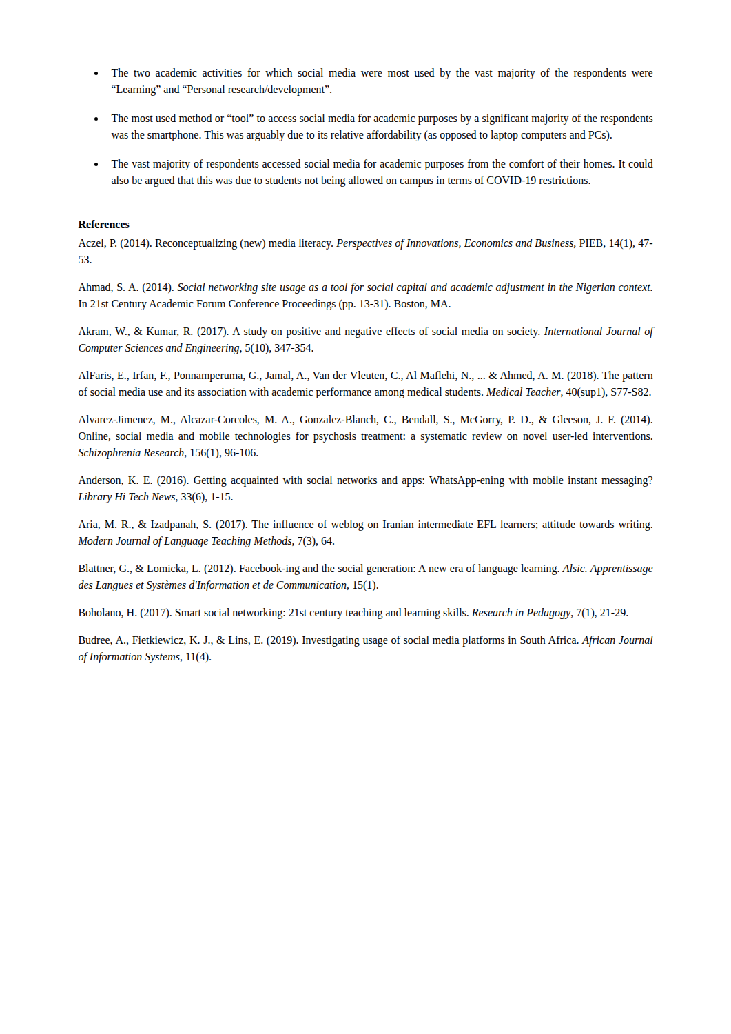The two academic activities for which social media were most used by the vast majority of the respondents were “Learning” and “Personal research/development”.
The most used method or “tool” to access social media for academic purposes by a significant majority of the respondents was the smartphone. This was arguably due to its relative affordability (as opposed to laptop computers and PCs).
The vast majority of respondents accessed social media for academic purposes from the comfort of their homes. It could also be argued that this was due to students not being allowed on campus in terms of COVID-19 restrictions.
References
Aczel, P. (2014). Reconceptualizing (new) media literacy. Perspectives of Innovations, Economics and Business, PIEB, 14(1), 47-53.
Ahmad, S. A. (2014). Social networking site usage as a tool for social capital and academic adjustment in the Nigerian context. In 21st Century Academic Forum Conference Proceedings (pp. 13-31). Boston, MA.
Akram, W., & Kumar, R. (2017). A study on positive and negative effects of social media on society. International Journal of Computer Sciences and Engineering, 5(10), 347-354.
AlFaris, E., Irfan, F., Ponnamperuma, G., Jamal, A., Van der Vleuten, C., Al Maflehi, N., ... & Ahmed, A. M. (2018). The pattern of social media use and its association with academic performance among medical students. Medical Teacher, 40(sup1), S77-S82.
Alvarez-Jimenez, M., Alcazar-Corcoles, M. A., Gonzalez-Blanch, C., Bendall, S., McGorry, P. D., & Gleeson, J. F. (2014). Online, social media and mobile technologies for psychosis treatment: a systematic review on novel user-led interventions. Schizophrenia Research, 156(1), 96-106.
Anderson, K. E. (2016). Getting acquainted with social networks and apps: WhatsApp-ening with mobile instant messaging? Library Hi Tech News, 33(6), 1-15.
Aria, M. R., & Izadpanah, S. (2017). The influence of weblog on Iranian intermediate EFL learners; attitude towards writing. Modern Journal of Language Teaching Methods, 7(3), 64.
Blattner, G., & Lomicka, L. (2012). Facebook-ing and the social generation: A new era of language learning. Alsic. Apprentissage des Langues et Systèmes d'Information et de Communication, 15(1).
Boholano, H. (2017). Smart social networking: 21st century teaching and learning skills. Research in Pedagogy, 7(1), 21-29.
Budree, A., Fietkiewicz, K. J., & Lins, E. (2019). Investigating usage of social media platforms in South Africa. African Journal of Information Systems, 11(4).